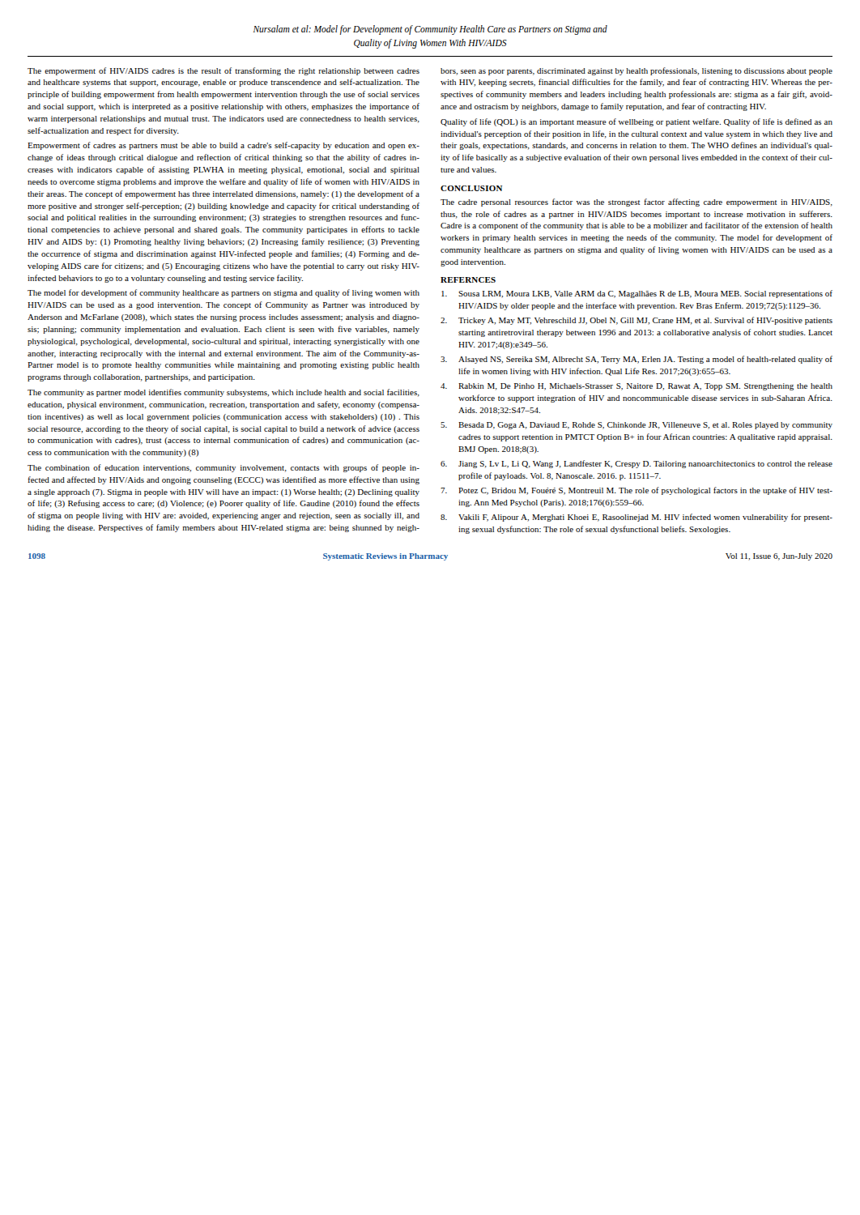Nursalam et al: Model for Development of Community Health Care as Partners on Stigma and
Quality of Living Women With HIV/AIDS
The empowerment of HIV/AIDS cadres is the result of transforming the right relationship between cadres and healthcare systems that support, encourage, enable or produce transcendence and self-actualization. The principle of building empowerment from health empowerment intervention through the use of social services and social support, which is interpreted as a positive relationship with others, emphasizes the importance of warm interpersonal relationships and mutual trust. The indicators used are connectedness to health services, self-actualization and respect for diversity.
Empowerment of cadres as partners must be able to build a cadre's self-capacity by education and open exchange of ideas through critical dialogue and reflection of critical thinking so that the ability of cadres increases with indicators capable of assisting PLWHA in meeting physical, emotional, social and spiritual needs to overcome stigma problems and improve the welfare and quality of life of women with HIV/AIDS in their areas. The concept of empowerment has three interrelated dimensions, namely: (1) the development of a more positive and stronger self-perception; (2) building knowledge and capacity for critical understanding of social and political realities in the surrounding environment; (3) strategies to strengthen resources and functional competencies to achieve personal and shared goals. The community participates in efforts to tackle HIV and AIDS by: (1) Promoting healthy living behaviors; (2) Increasing family resilience; (3) Preventing the occurrence of stigma and discrimination against HIV-infected people and families; (4) Forming and developing AIDS care for citizens; and (5) Encouraging citizens who have the potential to carry out risky HIV-infected behaviors to go to a voluntary counseling and testing service facility.
The model for development of community healthcare as partners on stigma and quality of living women with HIV/AIDS can be used as a good intervention. The concept of Community as Partner was introduced by Anderson and McFarlane (2008), which states the nursing process includes assessment; analysis and diagnosis; planning; community implementation and evaluation. Each client is seen with five variables, namely physiological, psychological, developmental, socio-cultural and spiritual, interacting synergistically with one another, interacting reciprocally with the internal and external environment. The aim of the Community-as-Partner model is to promote healthy communities while maintaining and promoting existing public health programs through collaboration, partnerships, and participation.
The community as partner model identifies community subsystems, which include health and social facilities, education, physical environment, communication, recreation, transportation and safety, economy (compensation incentives) as well as local government policies (communication access with stakeholders) (10) . This social resource, according to the theory of social capital, is social capital to build a network of advice (access to communication with cadres), trust (access to internal communication of cadres) and communication (access to communication with the community) (8)
The combination of education interventions, community involvement, contacts with groups of people infected and affected by HIV/Aids and ongoing counseling (ECCC) was identified as more effective than using a single approach (7). Stigma in people with HIV will have an impact: (1) Worse health; (2) Declining quality of life; (3) Refusing access to care; (d) Violence; (e) Poorer quality of life. Gaudine (2010) found the effects of stigma on people living with HIV are: avoided, experiencing anger and rejection, seen as socially ill, and hiding the disease. Perspectives of family members about HIV-related stigma are: being shunned by neighbors, seen as poor parents, discriminated against by health professionals, listening to discussions about people with HIV, keeping secrets, financial difficulties for the family, and fear of contracting HIV. Whereas the perspectives of community members and leaders including health professionals are: stigma as a fair gift, avoidance and ostracism by neighbors, damage to family reputation, and fear of contracting HIV.
Quality of life (QOL) is an important measure of wellbeing or patient welfare. Quality of life is defined as an individual's perception of their position in life, in the cultural context and value system in which they live and their goals, expectations, standards, and concerns in relation to them. The WHO defines an individual's quality of life basically as a subjective evaluation of their own personal lives embedded in the context of their culture and values.
Conclusion
The cadre personal resources factor was the strongest factor affecting cadre empowerment in HIV/AIDS, thus, the role of cadres as a partner in HIV/AIDS becomes important to increase motivation in sufferers. Cadre is a component of the community that is able to be a mobilizer and facilitator of the extension of health workers in primary health services in meeting the needs of the community. The model for development of community healthcare as partners on stigma and quality of living women with HIV/AIDS can be used as a good intervention.
Refernces
Sousa LRM, Moura LKB, Valle ARM da C, Magalhães R de LB, Moura MEB. Social representations of HIV/AIDS by older people and the interface with prevention. Rev Bras Enferm. 2019;72(5):1129–36.
Trickey A, May MT, Vehreschild JJ, Obel N, Gill MJ, Crane HM, et al. Survival of HIV-positive patients starting antiretroviral therapy between 1996 and 2013: a collaborative analysis of cohort studies. Lancet HIV. 2017;4(8):e349–56.
Alsayed NS, Sereika SM, Albrecht SA, Terry MA, Erlen JA. Testing a model of health-related quality of life in women living with HIV infection. Qual Life Res. 2017;26(3):655–63.
Rabkin M, De Pinho H, Michaels-Strasser S, Naitore D, Rawat A, Topp SM. Strengthening the health workforce to support integration of HIV and noncommunicable disease services in sub-Saharan Africa. Aids. 2018;32:S47–54.
Besada D, Goga A, Daviaud E, Rohde S, Chinkonde JR, Villeneuve S, et al. Roles played by community cadres to support retention in PMTCT Option B+ in four African countries: A qualitative rapid appraisal. BMJ Open. 2018;8(3).
Jiang S, Lv L, Li Q, Wang J, Landfester K, Crespy D. Tailoring nanoarchitectonics to control the release profile of payloads. Vol. 8, Nanoscale. 2016. p. 11511–7.
Potez C, Bridou M, Fouéré S, Montreuil M. The role of psychological factors in the uptake of HIV testing. Ann Med Psychol (Paris). 2018;176(6):559–66.
Vakili F, Alipour A, Merghati Khoei E, Rasoolinejad M. HIV infected women vulnerability for presenting sexual dysfunction: The role of sexual dysfunctional beliefs. Sexologies.
1098 Systematic Reviews in Pharmacy Vol 11, Issue 6, Jun-July 2020